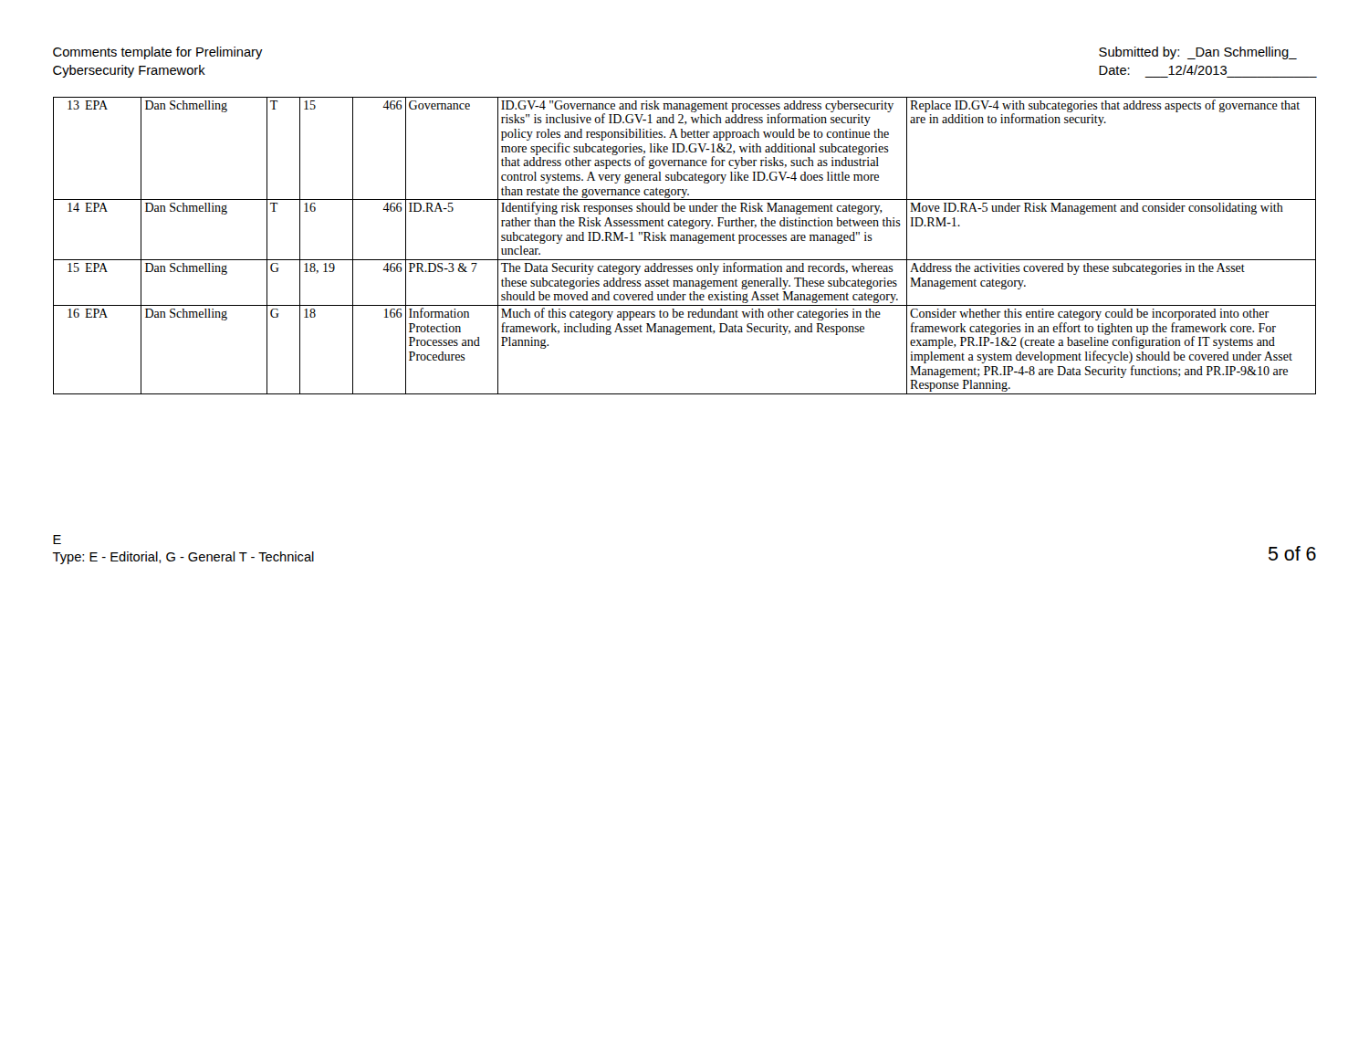Comments template for Preliminary
Cybersecurity Framework
Submitted by: _Dan Schmelling_
Date: ___12/4/2013____________
| 13 | EPA | Dan Schmelling | T | 15 | 466 | Governance | ID.GV-4 "Governance and risk management processes address cybersecurity risks" is inclusive of ID.GV-1 and 2, which address information security policy roles and responsibilities. A better approach would be to continue the more specific subcategories, like ID.GV-1&2, with additional subcategories that address other aspects of governance for cyber risks, such as industrial control systems. A very general subcategory like ID.GV-4 does little more than restate the governance category. | Replace ID.GV-4 with subcategories that address aspects of governance that are in addition to information security. |
| 14 | EPA | Dan Schmelling | T | 16 | 466 | ID.RA-5 | Identifying risk responses should be under the Risk Management category, rather than the Risk Assessment category. Further, the distinction between this subcategory and ID.RM-1 "Risk management processes are managed" is unclear. | Move ID.RA-5 under Risk Management and consider consolidating with ID.RM-1. |
| 15 | EPA | Dan Schmelling | G | 18, 19 | 466 | PR.DS-3 & 7 | The Data Security category addresses only information and records, whereas these subcategories address asset management generally. These subcategories should be moved and covered under the existing Asset Management category. | Address the activities covered by these subcategories in the Asset Management category. |
| 16 | EPA | Dan Schmelling | G | 18 | 166 | Information Protection Processes and Procedures | Much of this category appears to be redundant with other categories in the framework, including Asset Management, Data Security, and Response Planning. | Consider whether this entire category could be incorporated into other framework categories in an effort to tighten up the framework core. For example, PR.IP-1&2 (create a baseline configuration of IT systems and implement a system development lifecycle) should be covered under Asset Management; PR.IP-4-8 are Data Security functions; and PR.IP-9&10 are Response Planning. |
E
Type: E - Editorial, G - General T - Technical
5 of 6